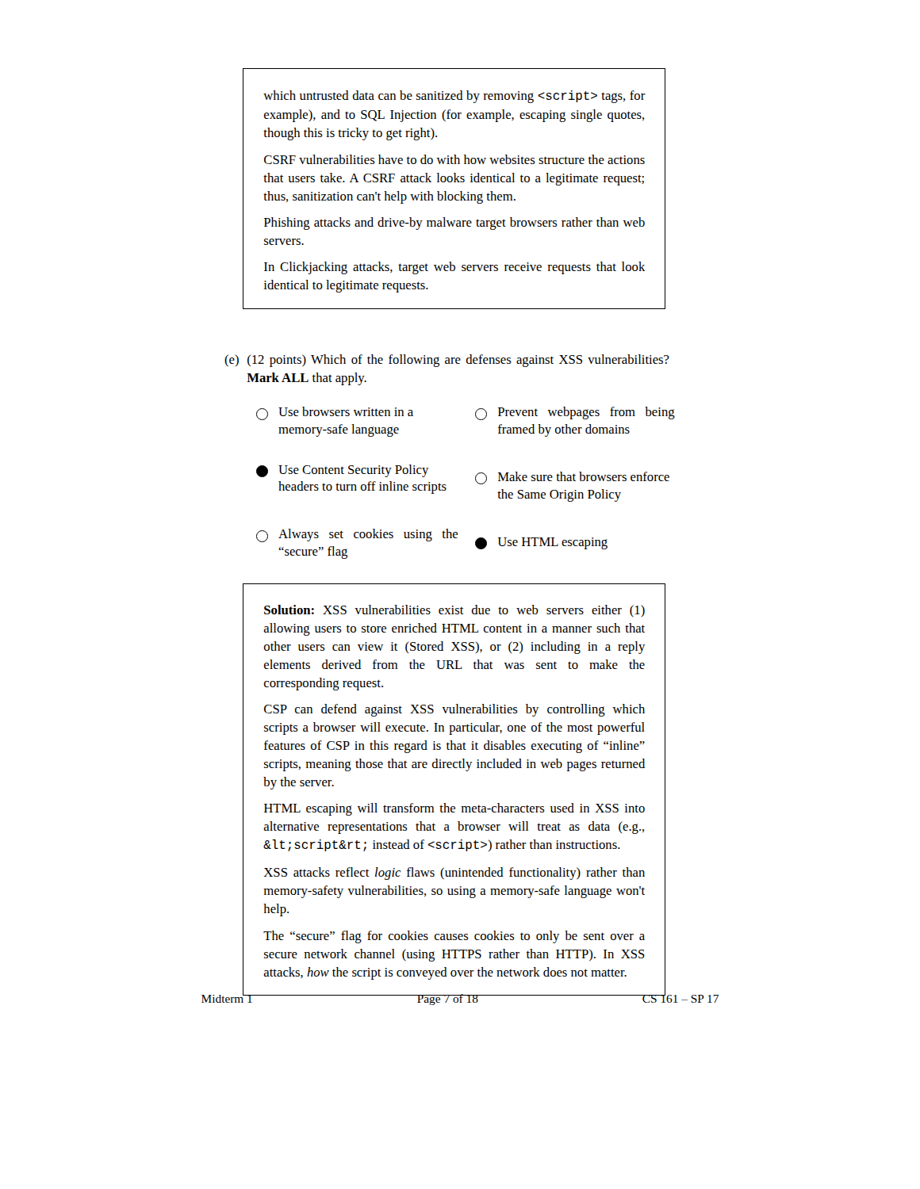which untrusted data can be sanitized by removing <script> tags, for example), and to SQL Injection (for example, escaping single quotes, though this is tricky to get right).
CSRF vulnerabilities have to do with how websites structure the actions that users take. A CSRF attack looks identical to a legitimate request; thus, sanitization can't help with blocking them.
Phishing attacks and drive-by malware target browsers rather than web servers.
In Clickjacking attacks, target web servers receive requests that look identical to legitimate requests.
(e)
(12 points) Which of the following are defenses against XSS vulnerabilities? Mark ALL that apply.
Use browsers written in a memory-safe language
Prevent webpages from being framed by other domains
Use Content Security Policy headers to turn off inline scripts
Make sure that browsers enforce the Same Origin Policy
Always set cookies using the “secure” flag
Use HTML escaping
Solution: XSS vulnerabilities exist due to web servers either (1) allowing users to store enriched HTML content in a manner such that other users can view it (Stored XSS), or (2) including in a reply elements derived from the URL that was sent to make the corresponding request.
CSP can defend against XSS vulnerabilities by controlling which scripts a browser will execute. In particular, one of the most powerful features of CSP in this regard is that it disables executing of “inline” scripts, meaning those that are directly included in web pages returned by the server.
HTML escaping will transform the meta-characters used in XSS into alternative representations that a browser will treat as data (e.g., &lt;script&rt; instead of <script>) rather than instructions.
XSS attacks reflect logic flaws (unintended functionality) rather than memory-safety vulnerabilities, so using a memory-safe language won't help.
The “secure” flag for cookies causes cookies to only be sent over a secure network channel (using HTTPS rather than HTTP). In XSS attacks, how the script is conveyed over the network does not matter.
Midterm 1
Page 7 of 18
CS 161 – SP 17